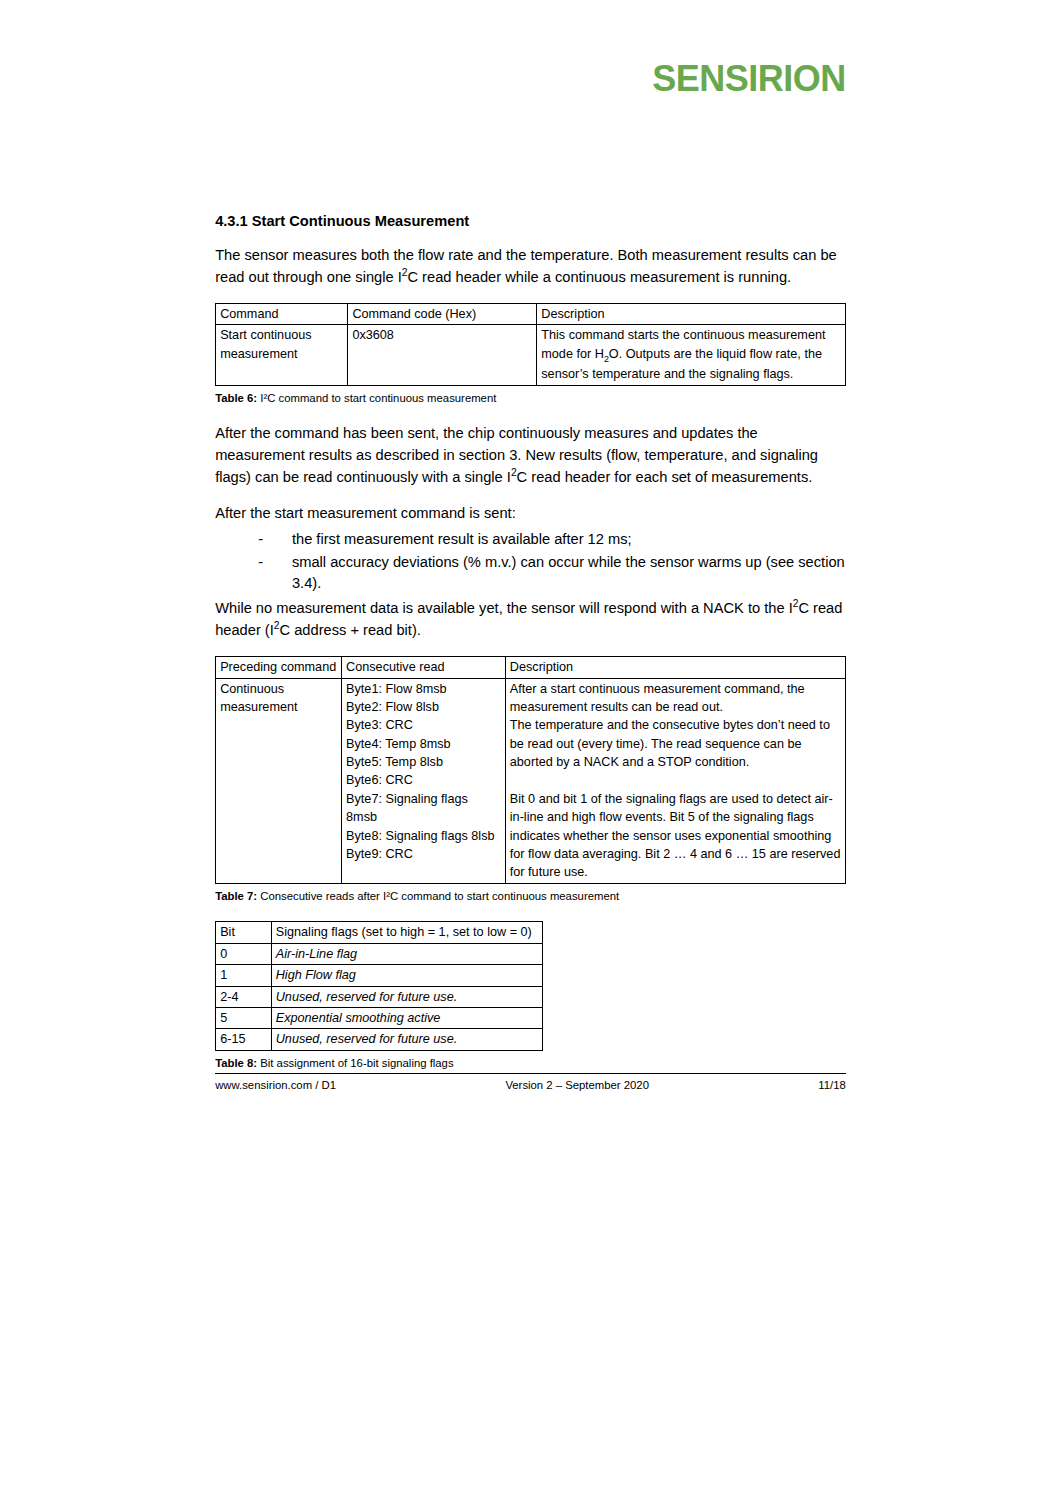SENSIRION
4.3.1 Start Continuous Measurement
The sensor measures both the flow rate and the temperature. Both measurement results can be read out through one single I2C read header while a continuous measurement is running.
| Command | Command code (Hex) | Description |
| Start continuous measurement | 0x3608 | This command starts the continuous measurement mode for H 2 O. Outputs are the liquid flow rate, the sensor’s temperature and the signaling flags. |
Table 6: I²C command to start continuous measurement
After the command has been sent, the chip continuously measures and updates the measurement results as described in section 3. New results (flow, temperature, and signaling flags) can be read continuously with a single I2C read header for each set of measurements.
After the start measurement command is sent:
the first measurement result is available after 12 ms;
small accuracy deviations (% m.v.) can occur while the sensor warms up (see section 3.4).
While no measurement data is available yet, the sensor will respond with a NACK to the I2C read header (I2C address + read bit).
| Preceding command | Consecutive read | Description |
| Continuous measurement | Byte1: Flow 8msb Byte2: Flow 8lsb Byte3: CRC Byte4: Temp 8msb Byte5: Temp 8lsb Byte6: CRC Byte7: Signaling flags 8msb Byte8: Signaling flags 8lsb Byte9: CRC | After a start continuous measurement command, the measurement results can be read out. The temperature and the consecutive bytes don’t need to be read out (every time). The read sequence can be aborted by a NACK and a STOP condition. Bit 0 and bit 1 of the signaling flags are used to detect air-in-line and high flow events. Bit 5 of the signaling flags indicates whether the sensor uses exponential smoothing for flow data averaging. Bit 2 … 4 and 6 … 15 are reserved for future use. |
Table 7: Consecutive reads after I²C command to start continuous measurement
| Bit | Signaling flags (set to high = 1, set to low = 0) |
| 0 | Air-in-Line flag |
| 1 | High Flow flag |
| 2-4 | Unused, reserved for future use. |
| 5 | Exponential smoothing active |
| 6-15 | Unused, reserved for future use. |
Table 8: Bit assignment of 16-bit signaling flags
www.sensirion.com / D1 Version 2 – September 2020 11/18